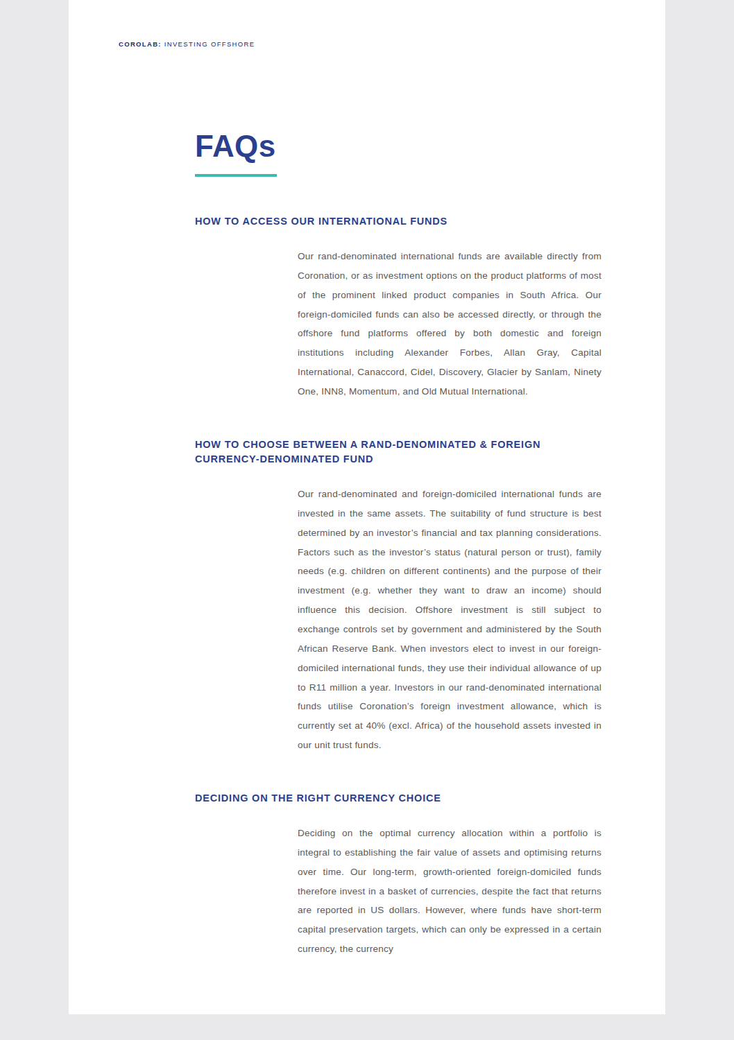COROLAB: INVESTING OFFSHORE
FAQs
How to access our international funds
Our rand-denominated international funds are available directly from Coronation, or as investment options on the product platforms of most of the prominent linked product companies in South Africa. Our foreign-domiciled funds can also be accessed directly, or through the offshore fund platforms offered by both domestic and foreign institutions including Alexander Forbes, Allan Gray, Capital International, Canaccord, Cidel, Discovery, Glacier by Sanlam, Ninety One, INN8, Momentum, and Old Mutual International.
How to choose between a rand-denominated & foreign currency-denominated fund
Our rand-denominated and foreign-domiciled international funds are invested in the same assets. The suitability of fund structure is best determined by an investor’s financial and tax planning considerations. Factors such as the investor’s status (natural person or trust), family needs (e.g. children on different continents) and the purpose of their investment (e.g. whether they want to draw an income) should influence this decision. Offshore investment is still subject to exchange controls set by government and administered by the South African Reserve Bank. When investors elect to invest in our foreign-domiciled international funds, they use their individual allowance of up to R11 million a year. Investors in our rand-denominated international funds utilise Coronation’s foreign investment allowance, which is currently set at 40% (excl. Africa) of the household assets invested in our unit trust funds.
Deciding on the right currency choice
Deciding on the optimal currency allocation within a portfolio is integral to establishing the fair value of assets and optimising returns over time. Our long-term, growth-oriented foreign-domiciled funds therefore invest in a basket of currencies, despite the fact that returns are reported in US dollars. However, where funds have short-term capital preservation targets, which can only be expressed in a certain currency, the currency